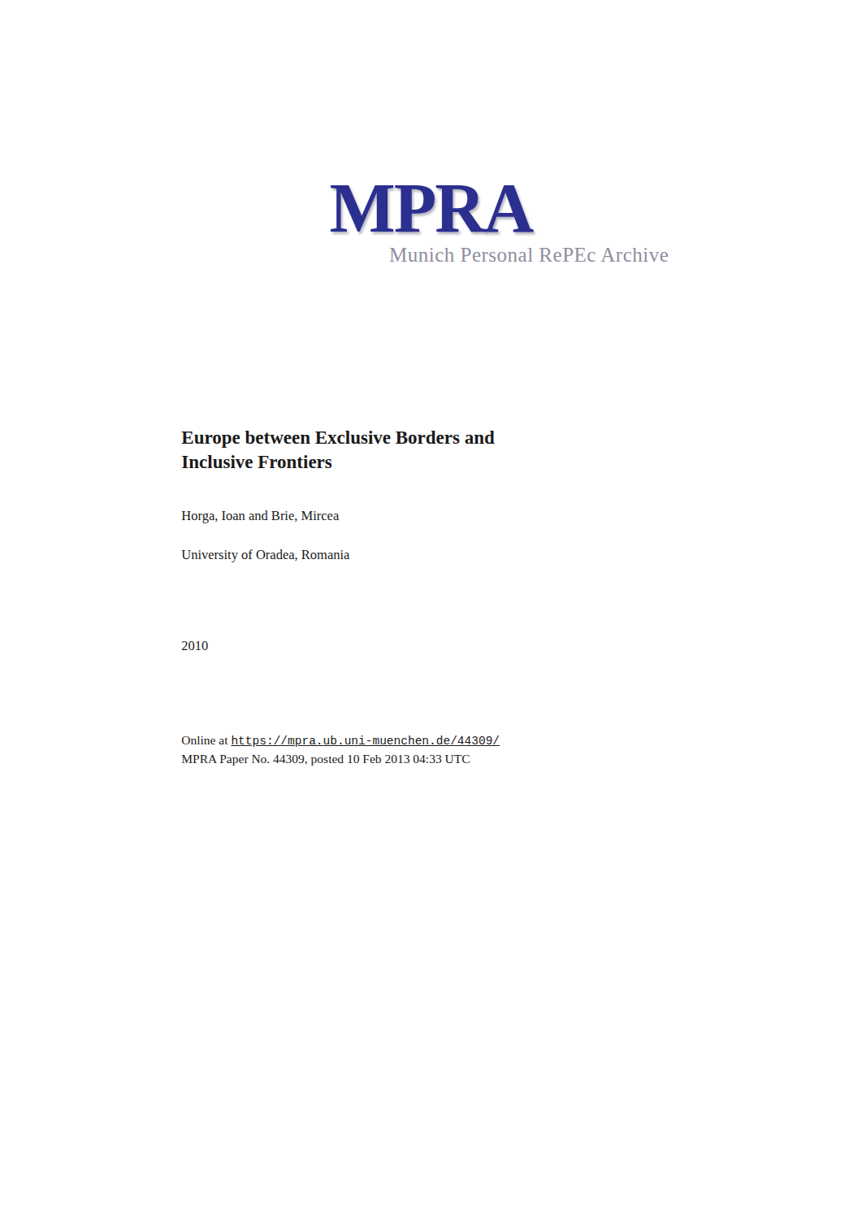MPRA
Munich Personal RePEc Archive
Europe between Exclusive Borders and
Inclusive Frontiers
Horga, Ioan and Brie, Mircea
University of Oradea, Romania
2010
Online at https://mpra.ub.uni-muenchen.de/44309/
MPRA Paper No. 44309, posted 10 Feb 2013 04:33 UTC